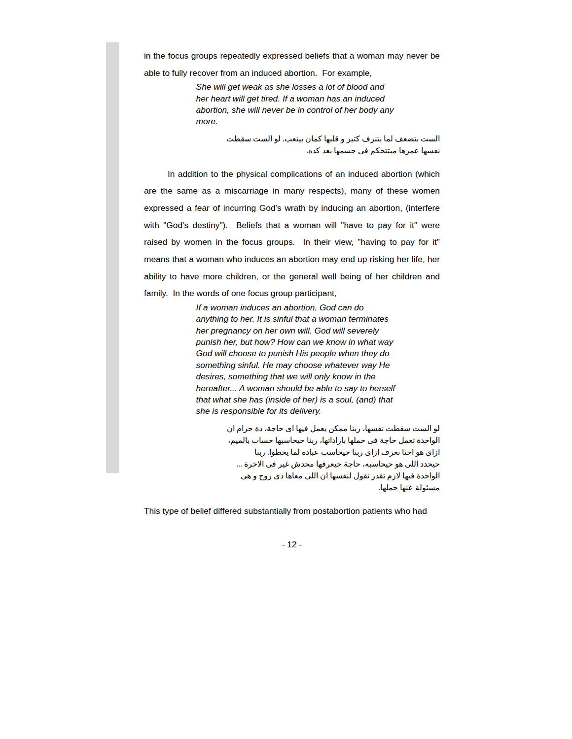in the focus groups repeatedly expressed beliefs that a woman may never be able to fully recover from an induced abortion. For example,
She will get weak as she losses a lot of blood and her heart will get tired. If a woman has an induced abortion, she will never be in control of her body any more.
الست بتضعف لما بتنزف كتير و قلبها كمان بيتعب. لو الست سقطت
نفسها عمرها مبتتحكم فى جسمها بعد كده.
In addition to the physical complications of an induced abortion (which are the same as a miscarriage in many respects), many of these women expressed a fear of incurring God's wrath by inducing an abortion, (interfere with "God's destiny"). Beliefs that a woman will "have to pay for it" were raised by women in the focus groups. In their view, "having to pay for it" means that a woman who induces an abortion may end up risking her life, her ability to have more children, or the general well being of her children and family. In the words of one focus group participant,
If a woman induces an abortion, God can do anything to her. It is sinful that a woman terminates her pregnancy on her own will. God will severely punish her, but how? How can we know in what way God will choose to punish His people when they do something sinful. He may choose whatever way He desires, something that we will only know in the hereafter... A woman should be able to say to herself that what she has (inside of her) is a soul, (and) that she is responsible for its delivery.
لو الست سقطت نفسها، ربنا ممكن يعمل فيها اى حاجة، دة حرام ان
الواحدة تعمل حاجة فى حملها باراداتها، ربنا حيحاسبها حساب بالميم،
ازاى هو احنا نعرف ازاى ربنا حيحاسب عباده لما يخطوا. ربنا
حيحدد اللى هو حيحاسبه، حاجة حيعرفها محدش غير فى الاخرة ...
الواحدة فيها لازم تقدر تقول لنفسها ان اللى معاها دى روح و هى
مسئولة عنها حملها.
This type of belief differed substantially from postabortion patients who had
- 12 -